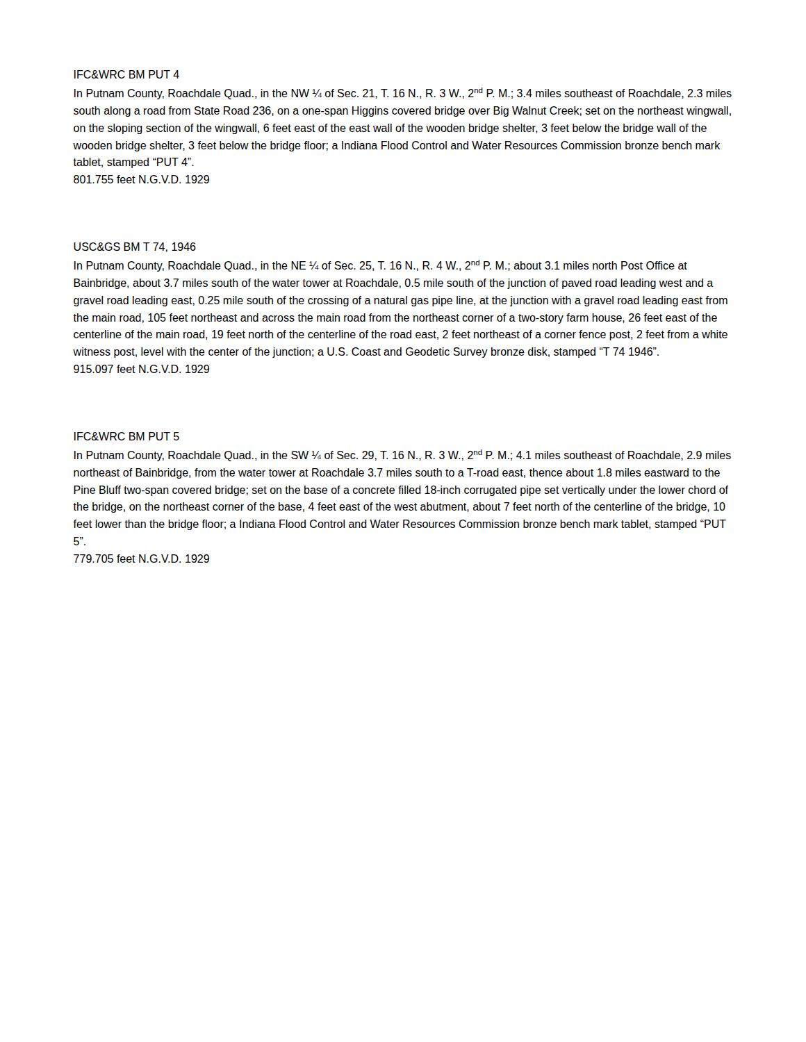IFC&WRC BM PUT 4
In Putnam County, Roachdale Quad., in the NW ¼ of Sec. 21, T. 16 N., R. 3 W., 2nd P. M.; 3.4 miles southeast of Roachdale, 2.3 miles south along a road from State Road 236, on a one-span Higgins covered bridge over Big Walnut Creek; set on the northeast wingwall, on the sloping section of the wingwall, 6 feet east of the east wall of the wooden bridge shelter, 3 feet below the bridge wall of the wooden bridge shelter, 3 feet below the bridge floor; a Indiana Flood Control and Water Resources Commission bronze bench mark tablet, stamped “PUT 4”.
801.755 feet N.G.V.D. 1929
USC&GS BM T 74, 1946
In Putnam County, Roachdale Quad., in the NE ¼ of Sec. 25, T. 16 N., R. 4 W., 2nd P. M.; about 3.1 miles north Post Office at Bainbridge, about 3.7 miles south of the water tower at Roachdale, 0.5 mile south of the junction of paved road leading west and a gravel road leading east, 0.25 mile south of the crossing of a natural gas pipe line, at the junction with a gravel road leading east from the main road, 105 feet northeast and across the main road from the northeast corner of a two-story farm house, 26 feet east of the centerline of the main road, 19 feet north of the centerline of the road east, 2 feet northeast of a corner fence post, 2 feet from a white witness post, level with the center of the junction; a U.S. Coast and Geodetic Survey bronze disk, stamped “T 74 1946”.
915.097 feet N.G.V.D. 1929
IFC&WRC BM PUT 5
In Putnam County, Roachdale Quad., in the SW ¼ of Sec. 29, T. 16 N., R. 3 W., 2nd P. M.; 4.1 miles southeast of Roachdale, 2.9 miles northeast of Bainbridge, from the water tower at Roachdale 3.7 miles south to a T-road east, thence about 1.8 miles eastward to the Pine Bluff two-span covered bridge; set on the base of a concrete filled 18-inch corrugated pipe set vertically under the lower chord of the bridge, on the northeast corner of the base, 4 feet east of the west abutment, about 7 feet north of the centerline of the bridge, 10 feet lower than the bridge floor; a Indiana Flood Control and Water Resources Commission bronze bench mark tablet, stamped “PUT 5”.
779.705 feet N.G.V.D. 1929